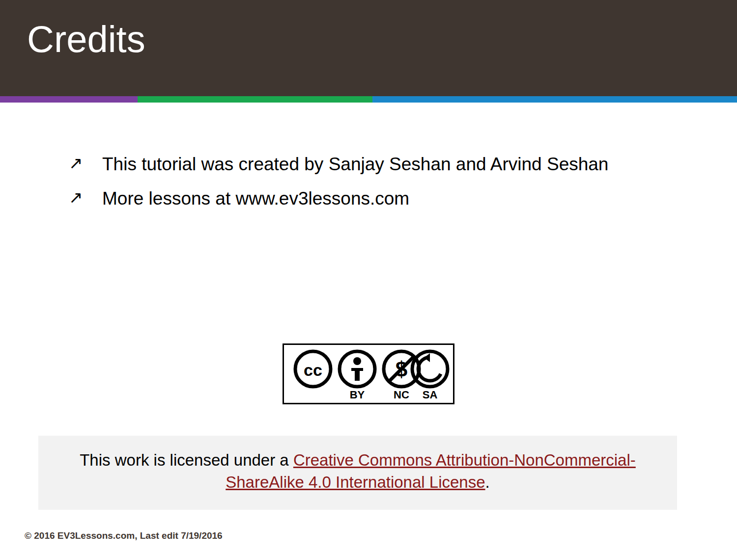Credits
This tutorial was created by Sanjay Seshan and Arvind Seshan
More lessons at www.ev3lessons.com
cc $ BY NC SA
This work is licensed under a Creative Commons Attribution-NonCommercial-ShareAlike 4.0 International License.
© 2016 EV3Lessons.com, Last edit 7/19/2016